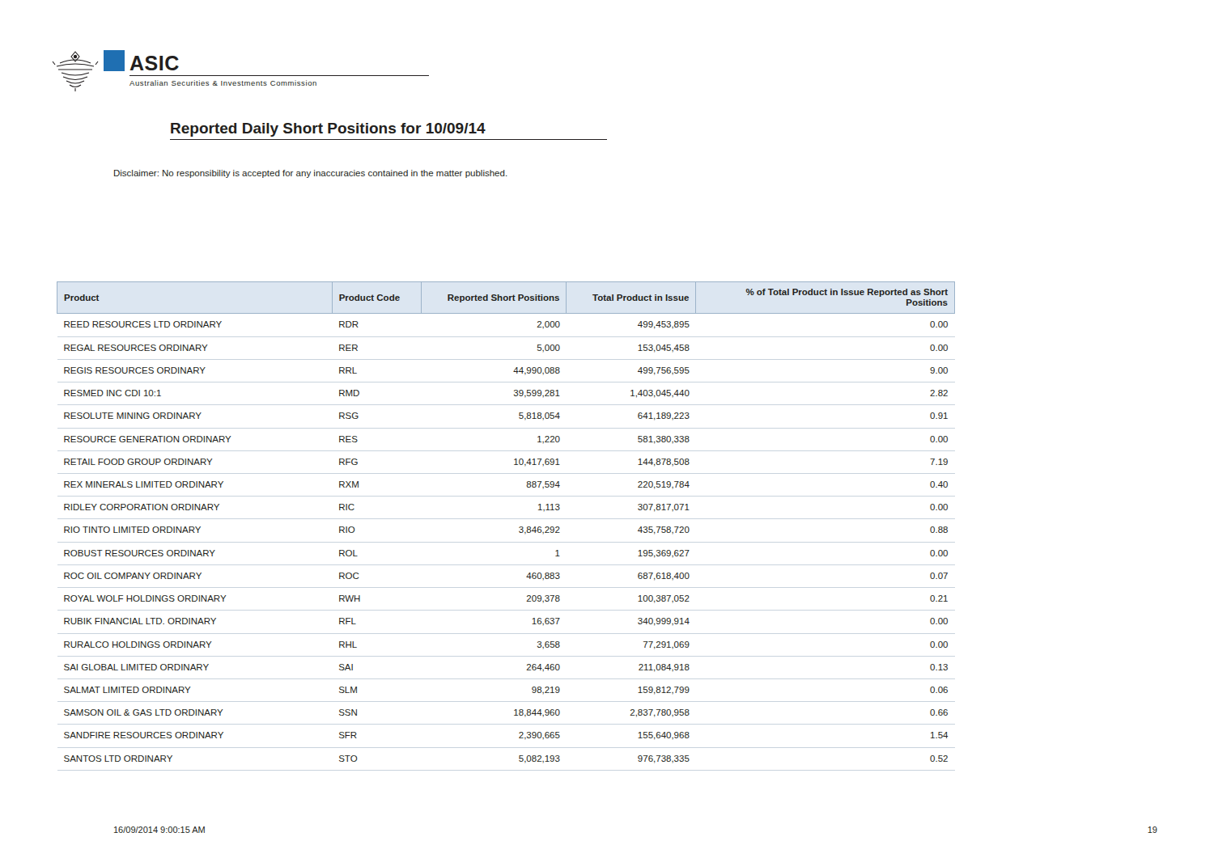ASIC
Australian Securities & Investments Commission
Reported Daily Short Positions for 10/09/14
Disclaimer: No responsibility is accepted for any inaccuracies contained in the matter published.
| Product | Product Code | Reported Short Positions | Total Product in Issue | % of Total Product in Issue Reported as Short Positions |
| --- | --- | --- | --- | --- |
| REED RESOURCES LTD ORDINARY | RDR | 2,000 | 499,453,895 | 0.00 |
| REGAL RESOURCES ORDINARY | RER | 5,000 | 153,045,458 | 0.00 |
| REGIS RESOURCES ORDINARY | RRL | 44,990,088 | 499,756,595 | 9.00 |
| RESMED INC CDI 10:1 | RMD | 39,599,281 | 1,403,045,440 | 2.82 |
| RESOLUTE MINING ORDINARY | RSG | 5,818,054 | 641,189,223 | 0.91 |
| RESOURCE GENERATION ORDINARY | RES | 1,220 | 581,380,338 | 0.00 |
| RETAIL FOOD GROUP ORDINARY | RFG | 10,417,691 | 144,878,508 | 7.19 |
| REX MINERALS LIMITED ORDINARY | RXM | 887,594 | 220,519,784 | 0.40 |
| RIDLEY CORPORATION ORDINARY | RIC | 1,113 | 307,817,071 | 0.00 |
| RIO TINTO LIMITED ORDINARY | RIO | 3,846,292 | 435,758,720 | 0.88 |
| ROBUST RESOURCES ORDINARY | ROL | 1 | 195,369,627 | 0.00 |
| ROC OIL COMPANY ORDINARY | ROC | 460,883 | 687,618,400 | 0.07 |
| ROYAL WOLF HOLDINGS ORDINARY | RWH | 209,378 | 100,387,052 | 0.21 |
| RUBIK FINANCIAL LTD. ORDINARY | RFL | 16,637 | 340,999,914 | 0.00 |
| RURALCO HOLDINGS ORDINARY | RHL | 3,658 | 77,291,069 | 0.00 |
| SAI GLOBAL LIMITED ORDINARY | SAI | 264,460 | 211,084,918 | 0.13 |
| SALMAT LIMITED ORDINARY | SLM | 98,219 | 159,812,799 | 0.06 |
| SAMSON OIL & GAS LTD ORDINARY | SSN | 18,844,960 | 2,837,780,958 | 0.66 |
| SANDFIRE RESOURCES ORDINARY | SFR | 2,390,665 | 155,640,968 | 1.54 |
| SANTOS LTD ORDINARY | STO | 5,082,193 | 976,738,335 | 0.52 |
16/09/2014 9:00:15 AM 19